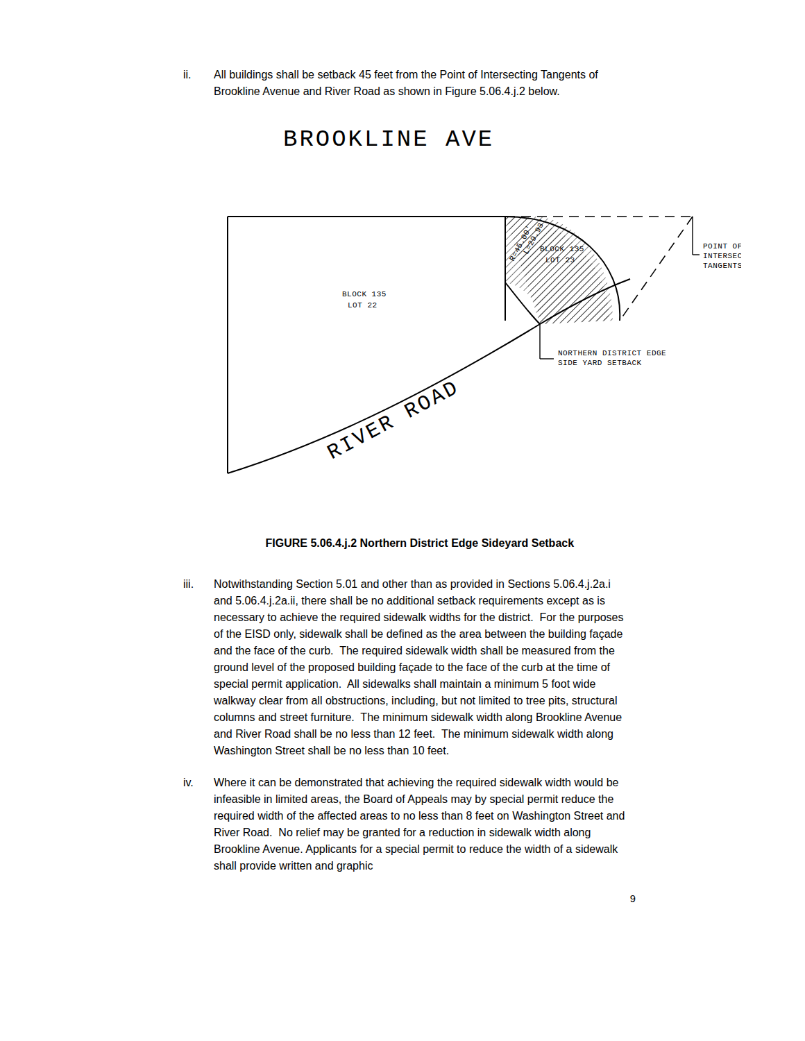ii. All buildings shall be setback 45 feet from the Point of Intersecting Tangents of Brookline Avenue and River Road as shown in Figure 5.06.4.j.2 below.
BROOKLINE AVE R=45.00' L=29.93' BLOCK 135 LOT 23 BLOCK 135 LOT 22 POINT OF INTERSECTING TANGENTS NORTHERN DISTRICT EDGE SIDE YARD SETBACK RIVER ROAD
FIGURE 5.06.4.j.2 Northern District Edge Sideyard Setback
iii. Notwithstanding Section 5.01 and other than as provided in Sections 5.06.4.j.2a.i and 5.06.4.j.2a.ii, there shall be no additional setback requirements except as is necessary to achieve the required sidewalk widths for the district. For the purposes of the EISD only, sidewalk shall be defined as the area between the building façade and the face of the curb. The required sidewalk width shall be measured from the ground level of the proposed building façade to the face of the curb at the time of special permit application. All sidewalks shall maintain a minimum 5 foot wide walkway clear from all obstructions, including, but not limited to tree pits, structural columns and street furniture. The minimum sidewalk width along Brookline Avenue and River Road shall be no less than 12 feet. The minimum sidewalk width along Washington Street shall be no less than 10 feet.
iv. Where it can be demonstrated that achieving the required sidewalk width would be infeasible in limited areas, the Board of Appeals may by special permit reduce the required width of the affected areas to no less than 8 feet on Washington Street and River Road. No relief may be granted for a reduction in sidewalk width along Brookline Avenue. Applicants for a special permit to reduce the width of a sidewalk shall provide written and graphic
9